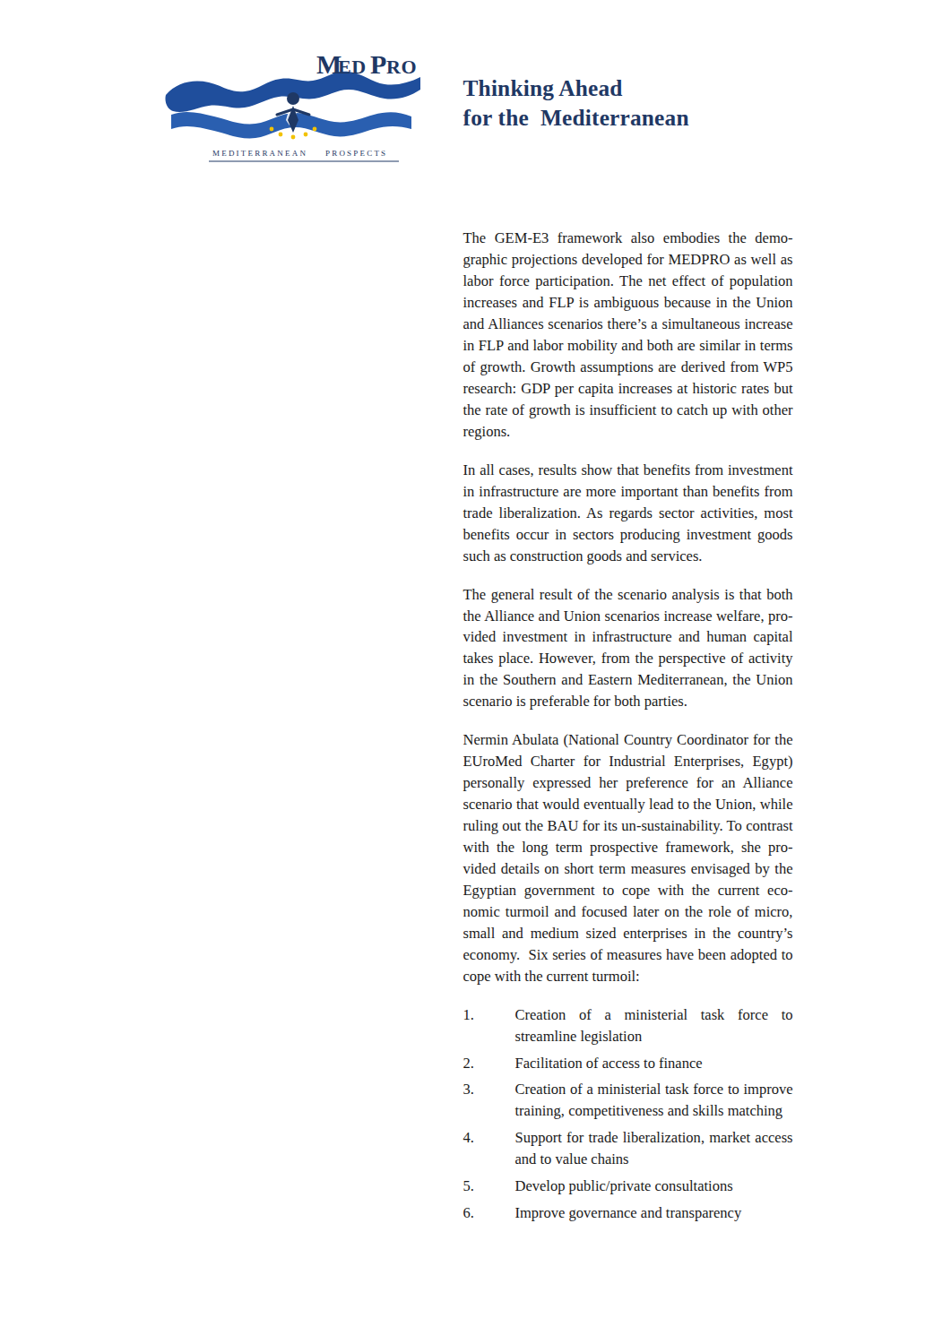MedPro Mediterranean Prospects logo M ED P RO MEDITERRANEAN PROSPECTS
Thinking Ahead
for the Mediterranean
The GEM-E3 framework also embodies the demographic projections developed for MEDPRO as well as labor force participation. The net effect of population increases and FLP is ambiguous because in the Union and Alliances scenarios there’s a simultaneous increase in FLP and labor mobility and both are similar in terms of growth. Growth assumptions are derived from WP5 research: GDP per capita increases at historic rates but the rate of growth is insufficient to catch up with other regions.
In all cases, results show that benefits from investment in infrastructure are more important than benefits from trade liberalization. As regards sector activities, most benefits occur in sectors producing investment goods such as construction goods and services.
The general result of the scenario analysis is that both the Alliance and Union scenarios increase welfare, provided investment in infrastructure and human capital takes place. However, from the perspective of activity in the Southern and Eastern Mediterranean, the Union scenario is preferable for both parties.
Nermin Abulata (National Country Coordinator for the EUroMed Charter for Industrial Enterprises, Egypt) personally expressed her preference for an Alliance scenario that would eventually lead to the Union, while ruling out the BAU for its un-sustainability. To contrast with the long term prospective framework, she provided details on short term measures envisaged by the Egyptian government to cope with the current economic turmoil and focused later on the role of micro, small and medium sized enterprises in the country’s economy. Six series of measures have been adopted to cope with the current turmoil:
1. Creation of a ministerial task force to streamline legislation
2. Facilitation of access to finance
3. Creation of a ministerial task force to improve training, competitiveness and skills matching
4. Support for trade liberalization, market access and to value chains
5. Develop public/private consultations
6. Improve governance and transparency